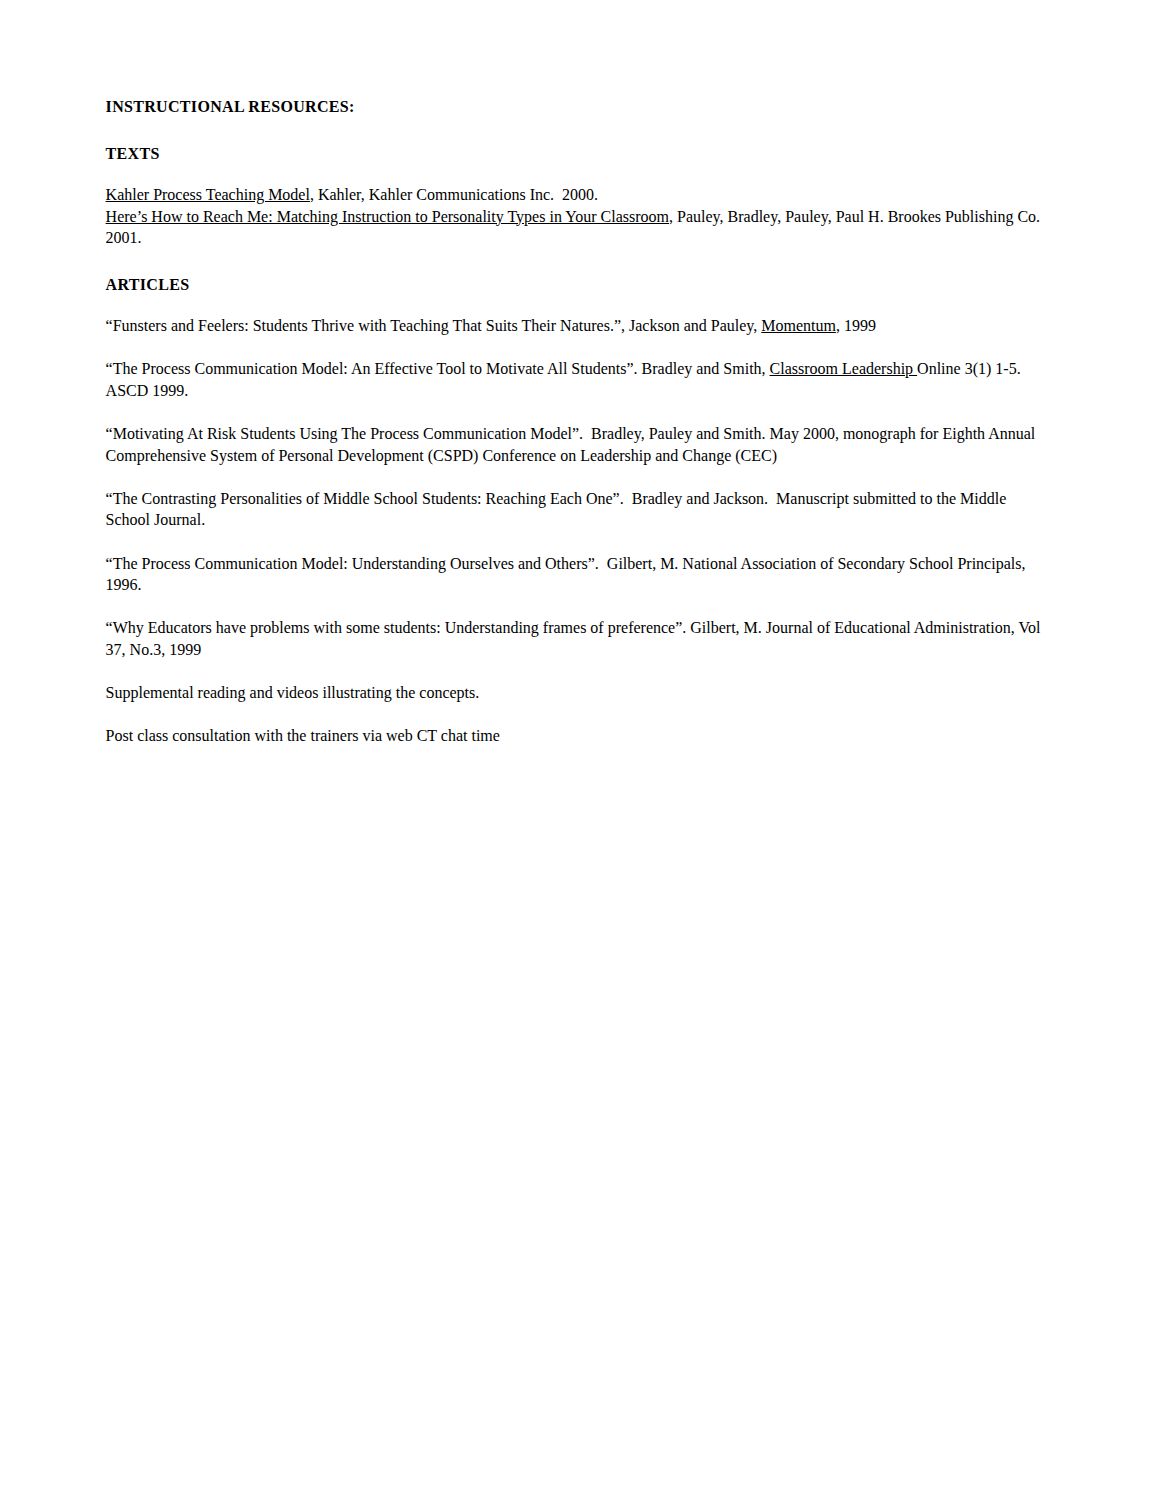INSTRUCTIONAL RESOURCES:
TEXTS
Kahler Process Teaching Model, Kahler, Kahler Communications Inc. 2000. Here’s How to Reach Me: Matching Instruction to Personality Types in Your Classroom, Pauley, Bradley, Pauley, Paul H. Brookes Publishing Co. 2001.
ARTICLES
“Funsters and Feelers: Students Thrive with Teaching That Suits Their Natures.”, Jackson and Pauley, Momentum, 1999
“The Process Communication Model: An Effective Tool to Motivate All Students”. Bradley and Smith, Classroom Leadership Online 3(1) 1-5. ASCD 1999.
“Motivating At Risk Students Using The Process Communication Model”. Bradley, Pauley and Smith. May 2000, monograph for Eighth Annual Comprehensive System of Personal Development (CSPD) Conference on Leadership and Change (CEC)
“The Contrasting Personalities of Middle School Students: Reaching Each One”. Bradley and Jackson. Manuscript submitted to the Middle School Journal.
“The Process Communication Model: Understanding Ourselves and Others”. Gilbert, M. National Association of Secondary School Principals, 1996.
“Why Educators have problems with some students: Understanding frames of preference”. Gilbert, M. Journal of Educational Administration, Vol 37, No.3, 1999
Supplemental reading and videos illustrating the concepts.
Post class consultation with the trainers via web CT chat time